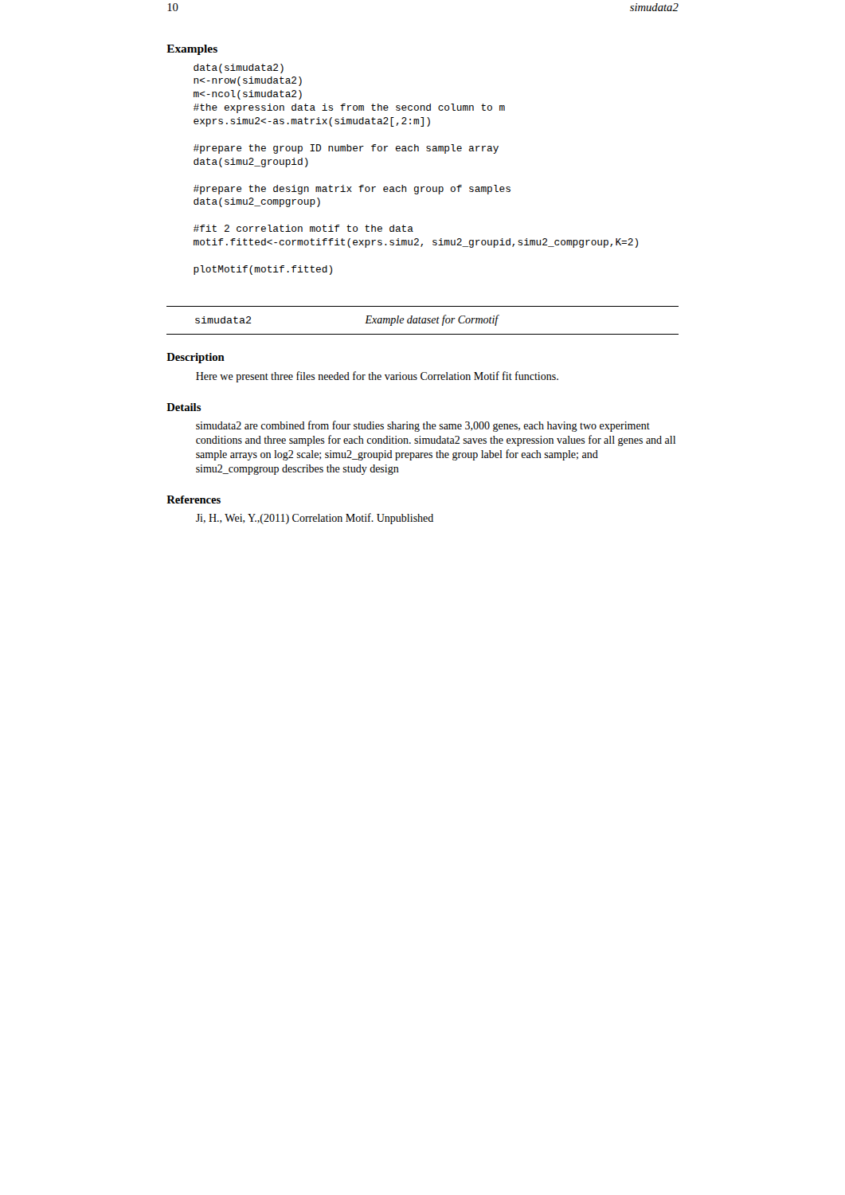10
simudata2
Examples
data(simudata2)
n<-nrow(simudata2)
m<-ncol(simudata2)
#the expression data is from the second column to m
exprs.simu2<-as.matrix(simudata2[,2:m])

#prepare the group ID number for each sample array
data(simu2_groupid)

#prepare the design matrix for each group of samples
data(simu2_compgroup)

#fit 2 correlation motif to the data
motif.fitted<-cormotiffit(exprs.simu2, simu2_groupid,simu2_compgroup,K=2)

plotMotif(motif.fitted)
simudata2
Example dataset for Cormotif
Description
Here we present three files needed for the various Correlation Motif fit functions.
Details
simudata2 are combined from four studies sharing the same 3,000 genes, each having two experiment conditions and three samples for each condition. simudata2 saves the expression values for all genes and all sample arrays on log2 scale; simu2_groupid prepares the group label for each sample; and simu2_compgroup describes the study design
References
Ji, H., Wei, Y.,(2011) Correlation Motif. Unpublished